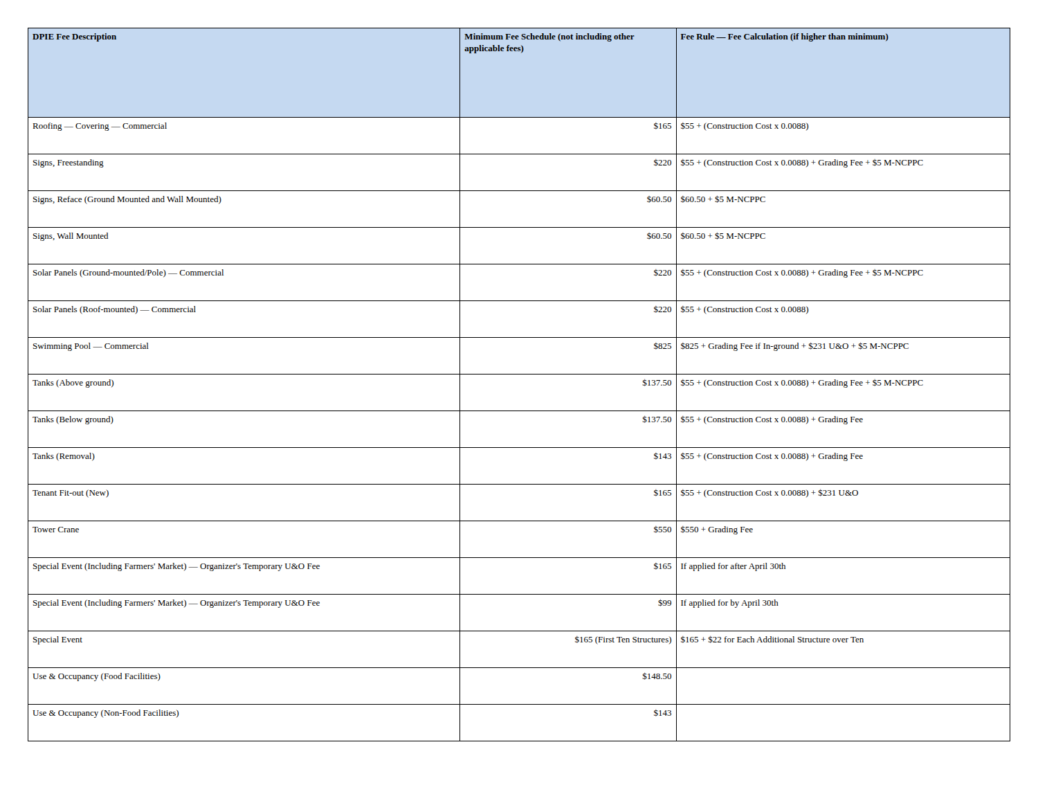| DPIE Fee Description | Minimum Fee Schedule (not including other applicable fees) | Fee Rule — Fee Calculation (if higher than minimum) |
| --- | --- | --- |
| Roofing — Covering — Commercial | $165 | $55 + (Construction Cost x 0.0088) |
| Signs, Freestanding | $220 | $55 + (Construction Cost x 0.0088) + Grading Fee + $5 M-NCPPC |
| Signs, Reface (Ground Mounted and Wall Mounted) | $60.50 | $60.50 + $5 M-NCPPC |
| Signs, Wall Mounted | $60.50 | $60.50 + $5 M-NCPPC |
| Solar Panels (Ground-mounted/Pole) — Commercial | $220 | $55 + (Construction Cost x 0.0088) + Grading Fee + $5 M-NCPPC |
| Solar Panels (Roof-mounted) — Commercial | $220 | $55 + (Construction Cost x 0.0088) |
| Swimming Pool — Commercial | $825 | $825 + Grading Fee if In-ground + $231 U&O + $5 M-NCPPC |
| Tanks (Above ground) | $137.50 | $55 + (Construction Cost x 0.0088) + Grading Fee + $5 M-NCPPC |
| Tanks (Below ground) | $137.50 | $55 + (Construction Cost x 0.0088) + Grading Fee |
| Tanks (Removal) | $143 | $55 + (Construction Cost x 0.0088) + Grading Fee |
| Tenant Fit-out (New) | $165 | $55 + (Construction Cost x 0.0088) + $231 U&O |
| Tower Crane | $550 | $550 + Grading Fee |
| Special Event (Including Farmers' Market) — Organizer's Temporary U&O Fee | $165 | If applied for after April 30th |
| Special Event (Including Farmers' Market) — Organizer's Temporary U&O Fee | $99 | If applied for by April 30th |
| Special Event | $165 (First Ten Structures) | $165 + $22 for Each Additional Structure over Ten |
| Use & Occupancy (Food Facilities) | $148.50 | |
| Use & Occupancy (Non-Food Facilities) | $143 | |